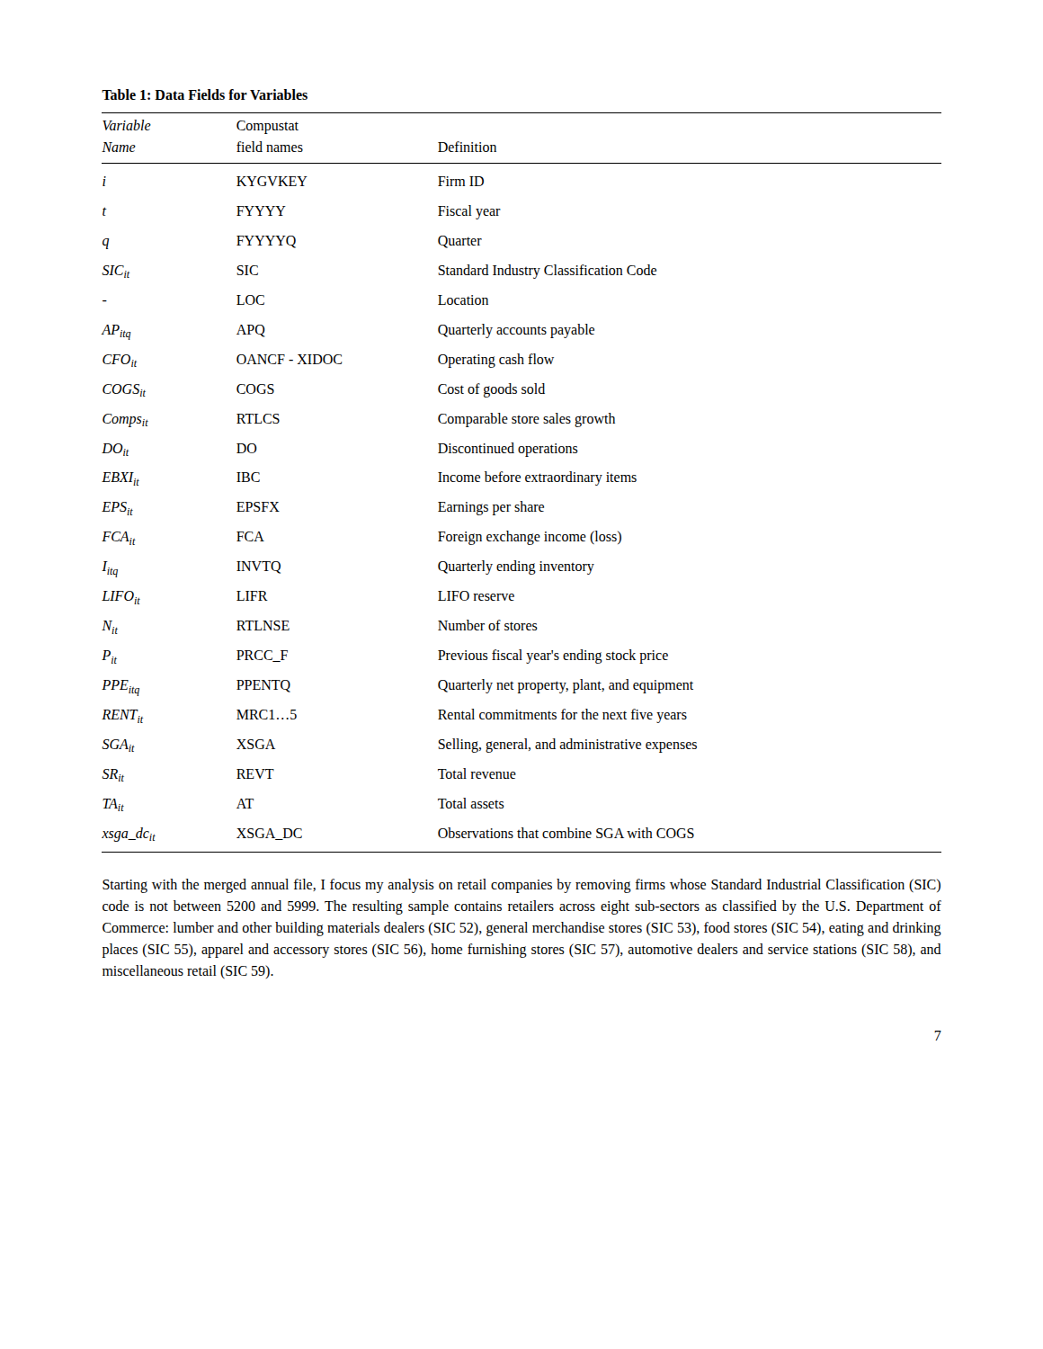Table 1: Data Fields for Variables
| Variable Name | Compustat field names | Definition |
| --- | --- | --- |
| i | KYGVKEY | Firm ID |
| t | FYYYY | Fiscal year |
| q | FYYYYQ | Quarter |
| SIC it | SIC | Standard Industry Classification Code |
| - | LOC | Location |
| AP itq | APQ | Quarterly accounts payable |
| CFO it | OANCF - XIDOC | Operating cash flow |
| COGS it | COGS | Cost of goods sold |
| Comps it | RTLCS | Comparable store sales growth |
| DO it | DO | Discontinued operations |
| EBXI it | IBC | Income before extraordinary items |
| EPS it | EPSFX | Earnings per share |
| FCA it | FCA | Foreign exchange income (loss) |
| I itq | INVTQ | Quarterly ending inventory |
| LIFO it | LIFR | LIFO reserve |
| N it | RTLNSE | Number of stores |
| P it | PRCC_F | Previous fiscal year's ending stock price |
| PPE itq | PPENTQ | Quarterly net property, plant, and equipment |
| RENT it | MRC1…5 | Rental commitments for the next five years |
| SGA it | XSGA | Selling, general, and administrative expenses |
| SR it | REVT | Total revenue |
| TA it | AT | Total assets |
| xsga_dc it | XSGA_DC | Observations that combine SGA with COGS |
Starting with the merged annual file, I focus my analysis on retail companies by removing firms whose Standard Industrial Classification (SIC) code is not between 5200 and 5999. The resulting sample contains retailers across eight sub-sectors as classified by the U.S. Department of Commerce: lumber and other building materials dealers (SIC 52), general merchandise stores (SIC 53), food stores (SIC 54), eating and drinking places (SIC 55), apparel and accessory stores (SIC 56), home furnishing stores (SIC 57), automotive dealers and service stations (SIC 58), and miscellaneous retail (SIC 59).
7